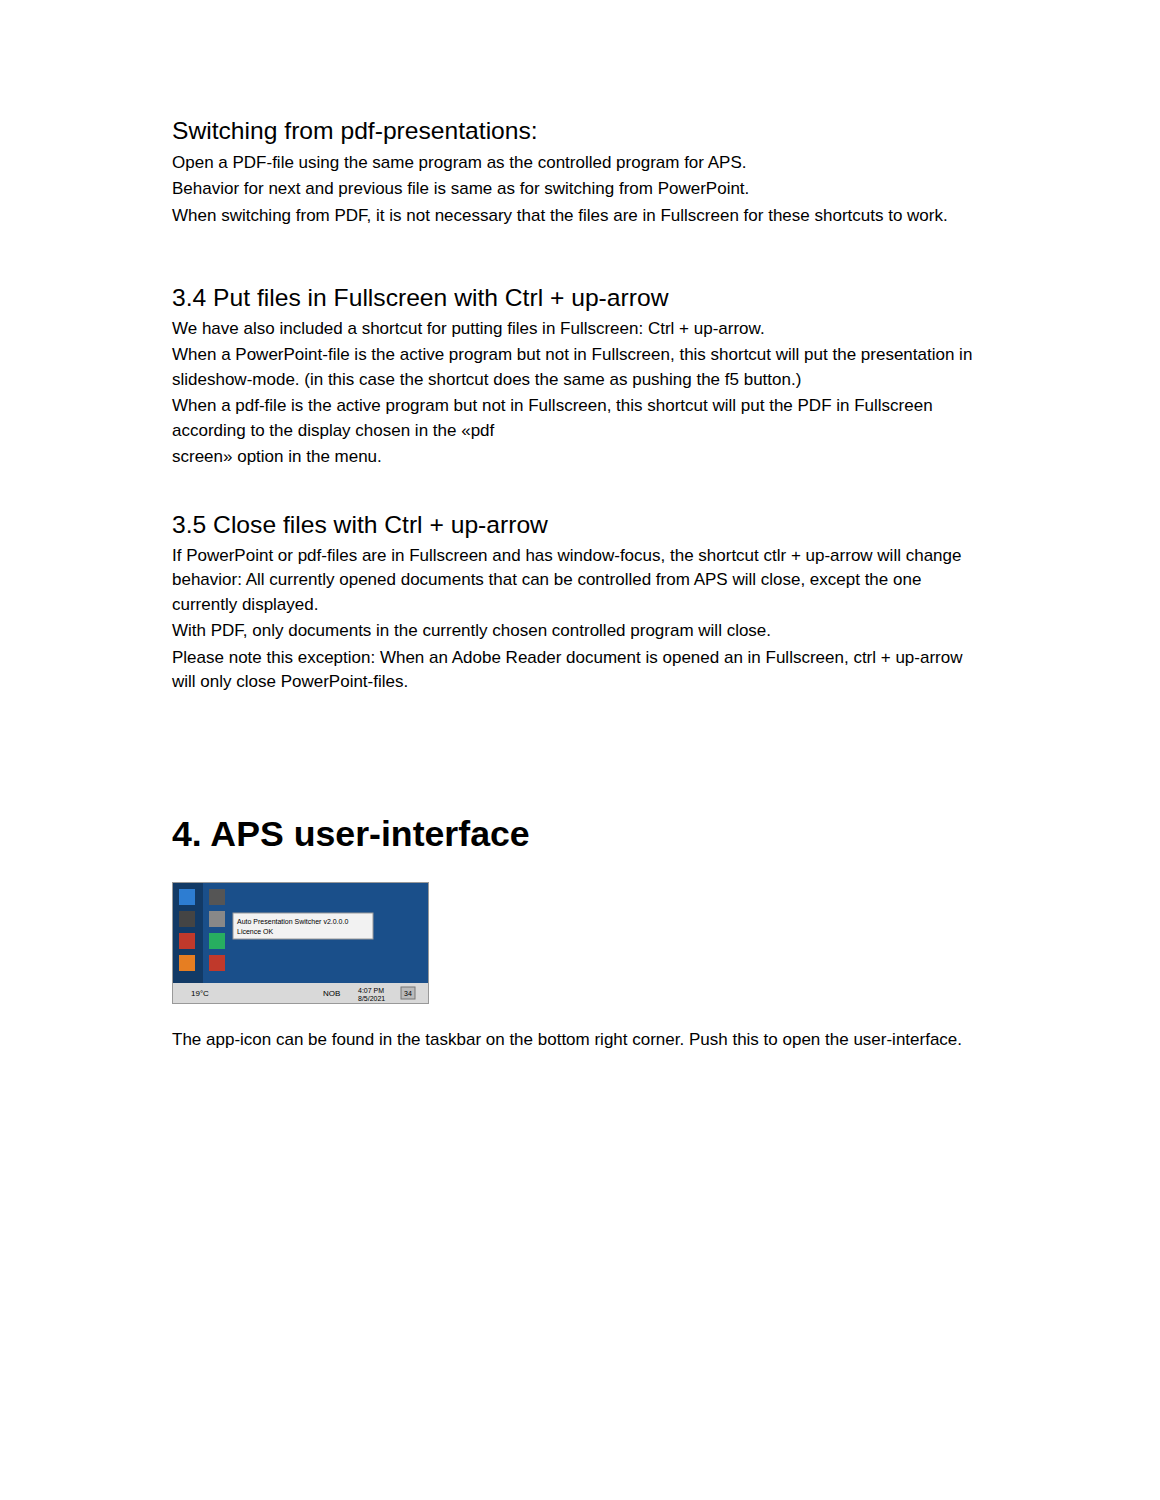Switching from pdf-presentations:
Open a PDF-file using the same program as the controlled program for APS.
Behavior for next and previous file is same as for switching from PowerPoint.
When switching from PDF, it is not necessary that the files are in Fullscreen for these shortcuts to work.
3.4 Put files in Fullscreen with Ctrl + up-arrow
We have also included a shortcut for putting files in Fullscreen: Ctrl + up-arrow.
When a PowerPoint-file is the active program but not in Fullscreen, this shortcut will put the presentation in slideshow-mode. (in this case the shortcut does the same as pushing the f5 button.)
When a pdf-file is the active program but not in Fullscreen, this shortcut will put the PDF in Fullscreen according to the display chosen in the «pdf
screen» option in the menu.
3.5 Close files with Ctrl + up-arrow
If PowerPoint or pdf-files are in Fullscreen and has window-focus, the shortcut ctlr + up-arrow will change behavior: All currently opened documents that can be controlled from APS will close, except the one currently displayed.
With PDF, only documents in the currently chosen controlled program will close.
Please note this exception: When an Adobe Reader document is opened an in Fullscreen, ctrl + up-arrow will only close PowerPoint-files.
4. APS user-interface
The app-icon can be found in the taskbar on the bottom right corner. Push this to open the user-interface.